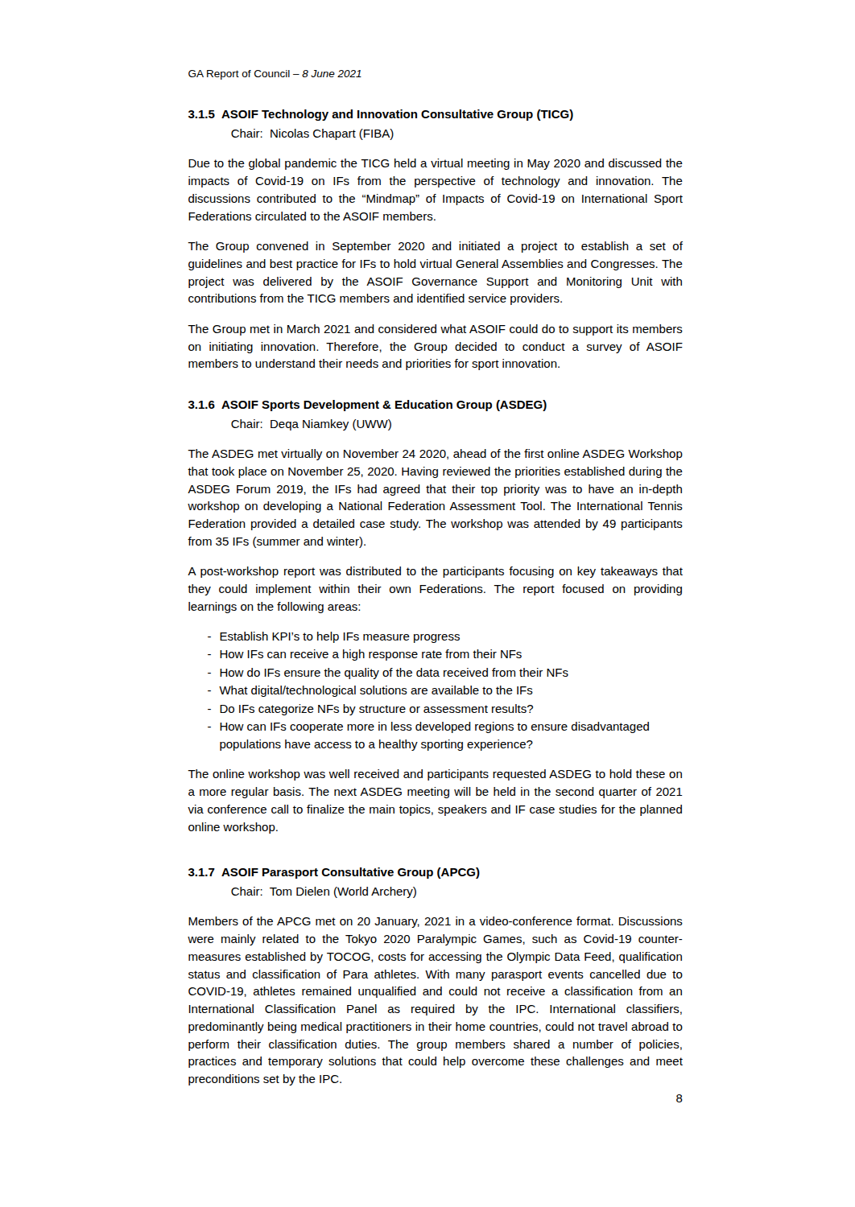GA Report of Council – 8 June 2021
3.1.5 ASOIF Technology and Innovation Consultative Group (TICG)
Chair: Nicolas Chapart (FIBA)
Due to the global pandemic the TICG held a virtual meeting in May 2020 and discussed the impacts of Covid-19 on IFs from the perspective of technology and innovation. The discussions contributed to the “Mindmap” of Impacts of Covid-19 on International Sport Federations circulated to the ASOIF members.
The Group convened in September 2020 and initiated a project to establish a set of guidelines and best practice for IFs to hold virtual General Assemblies and Congresses. The project was delivered by the ASOIF Governance Support and Monitoring Unit with contributions from the TICG members and identified service providers.
The Group met in March 2021 and considered what ASOIF could do to support its members on initiating innovation. Therefore, the Group decided to conduct a survey of ASOIF members to understand their needs and priorities for sport innovation.
3.1.6 ASOIF Sports Development & Education Group (ASDEG)
Chair: Deqa Niamkey (UWW)
The ASDEG met virtually on November 24 2020, ahead of the first online ASDEG Workshop that took place on November 25, 2020. Having reviewed the priorities established during the ASDEG Forum 2019, the IFs had agreed that their top priority was to have an in-depth workshop on developing a National Federation Assessment Tool. The International Tennis Federation provided a detailed case study. The workshop was attended by 49 participants from 35 IFs (summer and winter).
A post-workshop report was distributed to the participants focusing on key takeaways that they could implement within their own Federations. The report focused on providing learnings on the following areas:
Establish KPI’s to help IFs measure progress
How IFs can receive a high response rate from their NFs
How do IFs ensure the quality of the data received from their NFs
What digital/technological solutions are available to the IFs
Do IFs categorize NFs by structure or assessment results?
How can IFs cooperate more in less developed regions to ensure disadvantaged populations have access to a healthy sporting experience?
The online workshop was well received and participants requested ASDEG to hold these on a more regular basis. The next ASDEG meeting will be held in the second quarter of 2021 via conference call to finalize the main topics, speakers and IF case studies for the planned online workshop.
3.1.7 ASOIF Parasport Consultative Group (APCG)
Chair: Tom Dielen (World Archery)
Members of the APCG met on 20 January, 2021 in a video-conference format. Discussions were mainly related to the Tokyo 2020 Paralympic Games, such as Covid-19 counter-measures established by TOCOG, costs for accessing the Olympic Data Feed, qualification status and classification of Para athletes. With many parasport events cancelled due to COVID-19, athletes remained unqualified and could not receive a classification from an International Classification Panel as required by the IPC. International classifiers, predominantly being medical practitioners in their home countries, could not travel abroad to perform their classification duties. The group members shared a number of policies, practices and temporary solutions that could help overcome these challenges and meet preconditions set by the IPC.
8